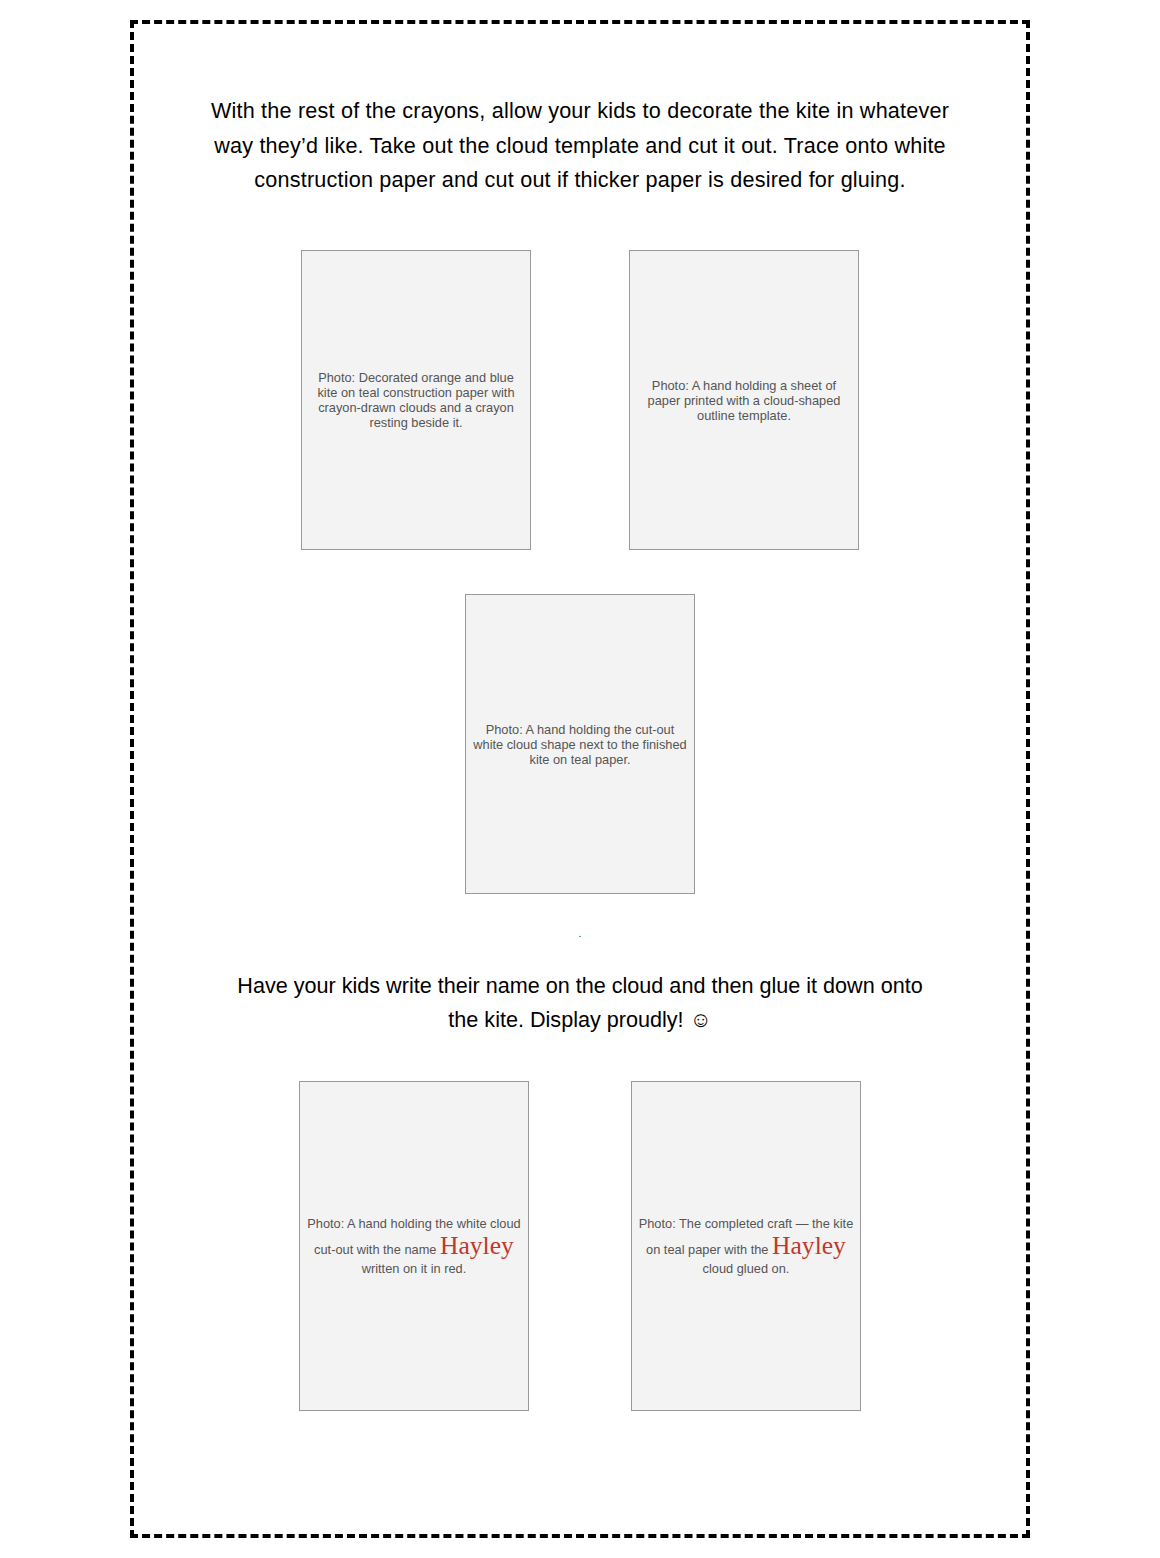With the rest of the crayons, allow your kids to decorate the kite in whatever way they’d like. Take out the cloud template and cut it out. Trace onto white construction paper and cut out if thicker paper is desired for gluing.
Photo: Decorated orange and blue kite on teal construction paper with crayon-drawn clouds and a crayon resting beside it.
Photo: A hand holding a sheet of paper printed with a cloud-shaped outline template.
Photo: A hand holding the cut-out white cloud shape next to the finished kite on teal paper.
.
Have your kids write their name on the cloud and then glue it down onto the kite. Display proudly! ☺
Photo: A hand holding the white cloud cut-out with the name Hayley written on it in red.
Photo: The completed craft — the kite on teal paper with the Hayley cloud glued on.